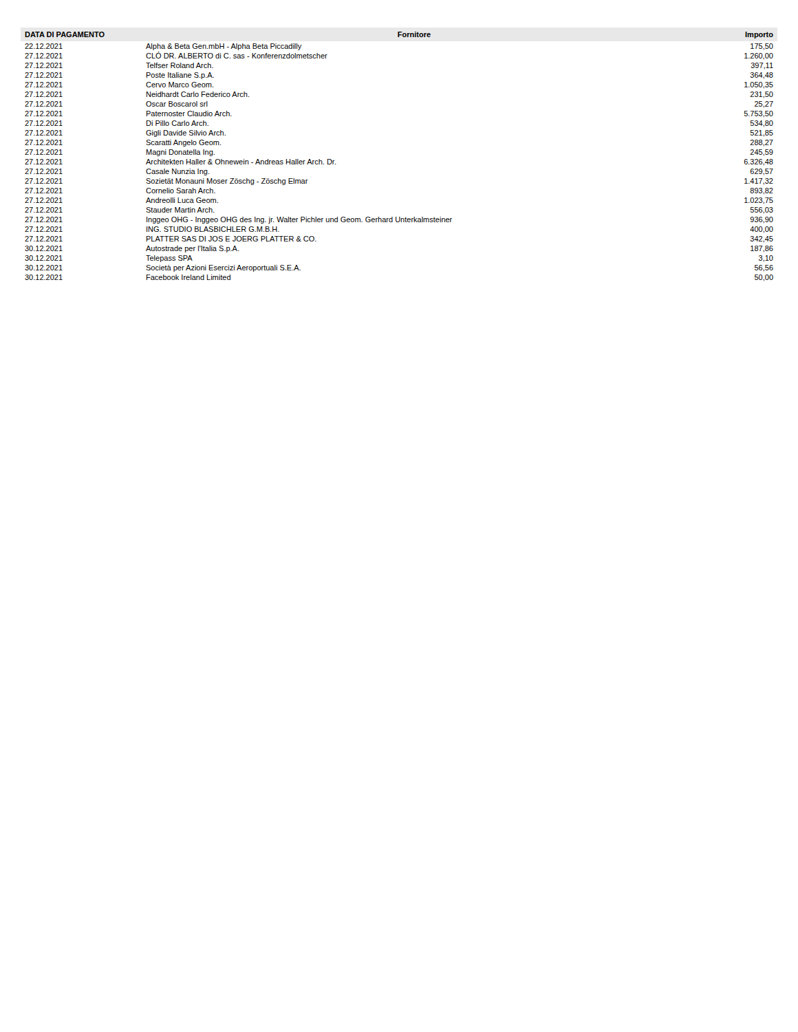| DATA DI PAGAMENTO | Fornitore | Importo |
| --- | --- | --- |
| 22.12.2021 | Alpha & Beta Gen.mbH - Alpha Beta Piccadilly | 175,50 |
| 27.12.2021 | CLÓ DR. ALBERTO di C. sas - Konferenzdolmetscher | 1.260,00 |
| 27.12.2021 | Telfser Roland Arch. | 397,11 |
| 27.12.2021 | Poste Italiane S.p.A. | 364,48 |
| 27.12.2021 | Cervo Marco Geom. | 1.050,35 |
| 27.12.2021 | Neidhardt Carlo Federico Arch. | 231,50 |
| 27.12.2021 | Oscar Boscarol srl | 25,27 |
| 27.12.2021 | Paternoster Claudio Arch. | 5.753,50 |
| 27.12.2021 | Di Pillo Carlo Arch. | 534,80 |
| 27.12.2021 | Gigli Davide Silvio Arch. | 521,85 |
| 27.12.2021 | Scaratti Angelo Geom. | 288,27 |
| 27.12.2021 | Magni Donatella Ing. | 245,59 |
| 27.12.2021 | Architekten Haller & Ohnewein - Andreas Haller Arch. Dr. | 6.326,48 |
| 27.12.2021 | Casale Nunzia Ing. | 629,57 |
| 27.12.2021 | Sozietät Monauni Moser Zöschg - Zöschg Elmar | 1.417,32 |
| 27.12.2021 | Cornelio Sarah Arch. | 893,82 |
| 27.12.2021 | Andreolli Luca Geom. | 1.023,75 |
| 27.12.2021 | Stauder Martin Arch. | 556,03 |
| 27.12.2021 | Inggeo OHG - Inggeo OHG des Ing. jr. Walter Pichler und Geom. Gerhard Unterkalmsteiner | 936,90 |
| 27.12.2021 | ING. STUDIO BLASBICHLER G.M.B.H. | 400,00 |
| 27.12.2021 | PLATTER SAS DI JOS E JOERG PLATTER & CO. | 342,45 |
| 30.12.2021 | Autostrade per l'Italia S.p.A. | 187,86 |
| 30.12.2021 | Telepass SPA | 3,10 |
| 30.12.2021 | Società per Azioni Esercizi Aeroportuali S.E.A. | 56,56 |
| 30.12.2021 | Facebook Ireland Limited | 50,00 |